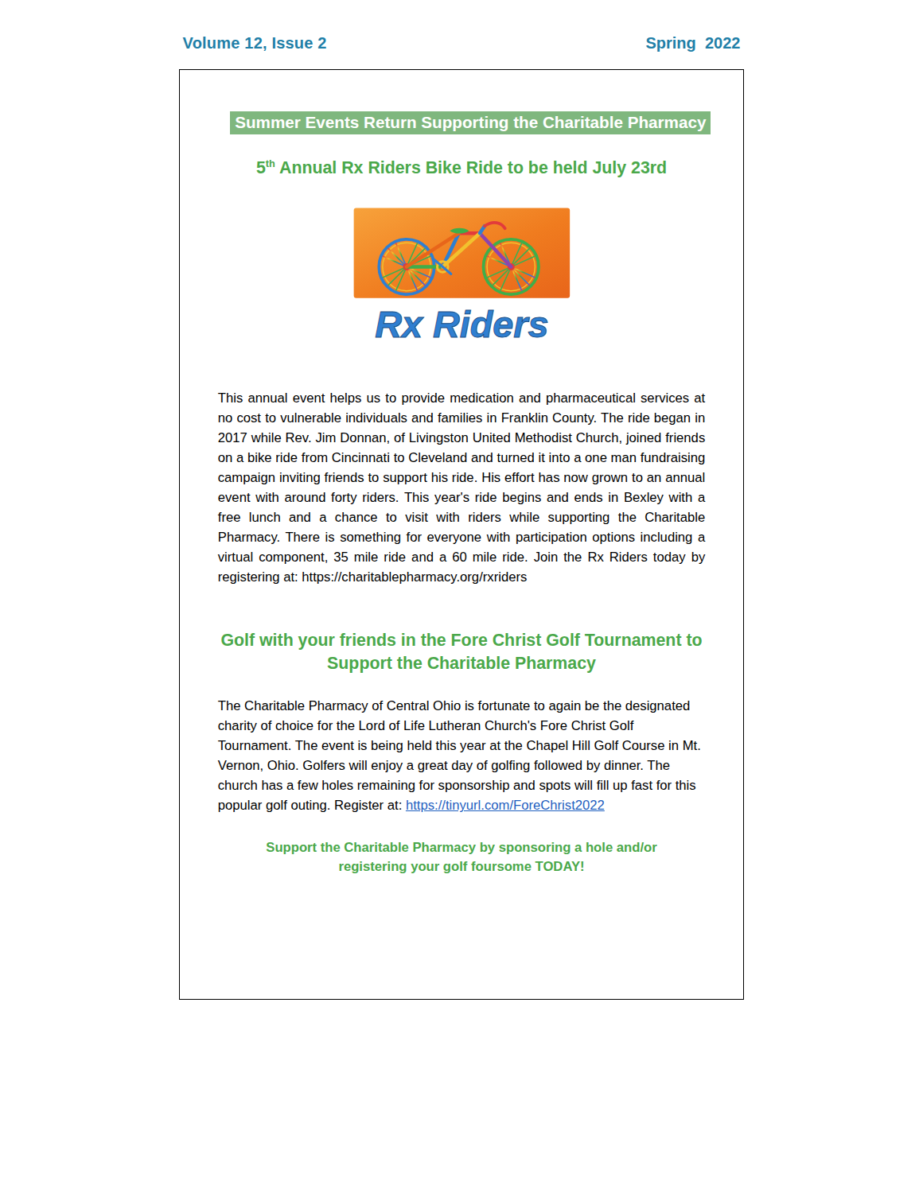Volume 12, Issue 2 Spring 2022
Summer Events Return Supporting the Charitable Pharmacy
5th Annual Rx Riders Bike Ride to be held July 23rd
Rx Riders
This annual event helps us to provide medication and pharmaceutical services at no cost to vulnerable individuals and families in Franklin County. The ride began in 2017 while Rev. Jim Donnan, of Livingston United Methodist Church, joined friends on a bike ride from Cincinnati to Cleveland and turned it into a one man fundraising campaign inviting friends to support his ride. His effort has now grown to an annual event with around forty riders. This year's ride begins and ends in Bexley with a free lunch and a chance to visit with riders while supporting the Charitable Pharmacy. There is something for everyone with participation options including a virtual component, 35 mile ride and a 60 mile ride. Join the Rx Riders today by registering at: https://charitablepharmacy.org/rxriders
Golf with your friends in the Fore Christ Golf Tournament to Support the Charitable Pharmacy
The Charitable Pharmacy of Central Ohio is fortunate to again be the designated charity of choice for the Lord of Life Lutheran Church's Fore Christ Golf Tournament. The event is being held this year at the Chapel Hill Golf Course in Mt. Vernon, Ohio. Golfers will enjoy a great day of golfing followed by dinner. The church has a few holes remaining for sponsorship and spots will fill up fast for this popular golf outing. Register at: https://tinyurl.com/ForeChrist2022
Support the Charitable Pharmacy by sponsoring a hole and/or registering your golf foursome TODAY!